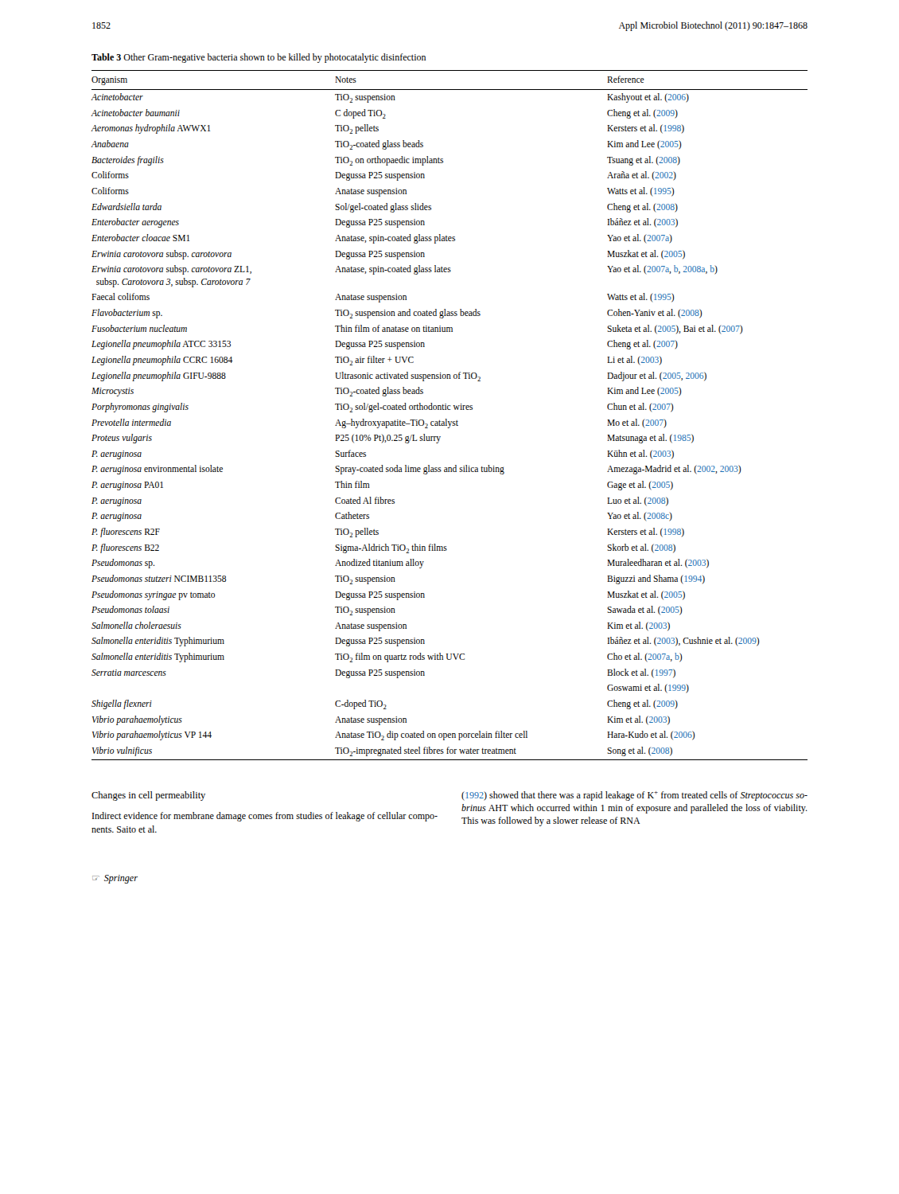1852 Appl Microbiol Biotechnol (2011) 90:1847–1868
Table 3 Other Gram-negative bacteria shown to be killed by photocatalytic disinfection
| Organism | Notes | Reference |
| --- | --- | --- |
| Acinetobacter | TiO 2 suspension | Kashyout et al. ( 2006 ) |
| Acinetobacter baumanii | C doped TiO 2 | Cheng et al. ( 2009 ) |
| Aeromonas hydrophila AWWX1 | TiO 2 pellets | Kersters et al. ( 1998 ) |
| Anabaena | TiO 2 -coated glass beads | Kim and Lee ( 2005 ) |
| Bacteroides fragilis | TiO 2 on orthopaedic implants | Tsuang et al. ( 2008 ) |
| Coliforms | Degussa P25 suspension | Araña et al. ( 2002 ) |
| Coliforms | Anatase suspension | Watts et al. ( 1995 ) |
| Edwardsiella tarda | Sol/gel-coated glass slides | Cheng et al. ( 2008 ) |
| Enterobacter aerogenes | Degussa P25 suspension | Ibáñez et al. ( 2003 ) |
| Enterobacter cloacae SM1 | Anatase, spin-coated glass plates | Yao et al. ( 2007a ) |
| Erwinia carotovora subsp. carotovora | Degussa P25 suspension | Muszkat et al. ( 2005 ) |
| Erwinia carotovora subsp. carotovora ZL1, subsp. Carotovora 3 , subsp. Carotovora 7 | Anatase, spin-coated glass lates | Yao et al. ( 2007a , b , 2008a , b ) |
| Faecal colifoms | Anatase suspension | Watts et al. ( 1995 ) |
| Flavobacterium sp. | TiO 2 suspension and coated glass beads | Cohen-Yaniv et al. ( 2008 ) |
| Fusobacterium nucleatum | Thin film of anatase on titanium | Suketa et al. ( 2005 ), Bai et al. ( 2007 ) |
| Legionella pneumophila ATCC 33153 | Degussa P25 suspension | Cheng et al. ( 2007 ) |
| Legionella pneumophila CCRC 16084 | TiO 2 air filter + UVC | Li et al. ( 2003 ) |
| Legionella pneumophila GIFU-9888 | Ultrasonic activated suspension of TiO 2 | Dadjour et al. ( 2005 , 2006 ) |
| Microcystis | TiO 2 -coated glass beads | Kim and Lee ( 2005 ) |
| Porphyromonas gingivalis | TiO 2 sol/gel-coated orthodontic wires | Chun et al. ( 2007 ) |
| Prevotella intermedia | Ag–hydroxyapatite–TiO 2 catalyst | Mo et al. ( 2007 ) |
| Proteus vulgaris | P25 (10% Pt),0.25 g/L slurry | Matsunaga et al. ( 1985 ) |
| P. aeruginosa | Surfaces | Kühn et al. ( 2003 ) |
| P. aeruginosa environmental isolate | Spray-coated soda lime glass and silica tubing | Amezaga-Madrid et al. ( 2002 , 2003 ) |
| P. aeruginosa PA01 | Thin film | Gage et al. ( 2005 ) |
| P. aeruginosa | Coated Al fibres | Luo et al. ( 2008 ) |
| P. aeruginosa | Catheters | Yao et al. ( 2008c ) |
| P. fluorescens R2F | TiO 2 pellets | Kersters et al. ( 1998 ) |
| P. fluorescens B22 | Sigma-Aldrich TiO 2 thin films | Skorb et al. ( 2008 ) |
| Pseudomonas sp. | Anodized titanium alloy | Muraleedharan et al. ( 2003 ) |
| Pseudomonas stutzeri NCIMB11358 | TiO 2 suspension | Biguzzi and Shama ( 1994 ) |
| Pseudomonas syringae pv tomato | Degussa P25 suspension | Muszkat et al. ( 2005 ) |
| Pseudomonas tolaasi | TiO 2 suspension | Sawada et al. ( 2005 ) |
| Salmonella choleraesuis | Anatase suspension | Kim et al. ( 2003 ) |
| Salmonella enteriditis Typhimurium | Degussa P25 suspension | Ibáñez et al. ( 2003 ), Cushnie et al. ( 2009 ) |
| Salmonella enteriditis Typhimurium | TiO 2 film on quartz rods with UVC | Cho et al. ( 2007a , b ) |
| Serratia marcescens | Degussa P25 suspension | Block et al. ( 1997 ) |
| | | Goswami et al. ( 1999 ) |
| Shigella flexneri | C-doped TiO 2 | Cheng et al. ( 2009 ) |
| Vibrio parahaemolyticus | Anatase suspension | Kim et al. ( 2003 ) |
| Vibrio parahaemolyticus VP 144 | Anatase TiO 2 dip coated on open porcelain filter cell | Hara-Kudo et al. ( 2006 ) |
| Vibrio vulnificus | TiO 2 -impregnated steel fibres for water treatment | Song et al. ( 2008 ) |
Changes in cell permeability
Indirect evidence for membrane damage comes from studies of leakage of cellular components. Saito et al.
(1992) showed that there was a rapid leakage of K+ from treated cells of Streptococcus sobrinus AHT which occurred within 1 min of exposure and paralleled the loss of viability. This was followed by a slower release of RNA
☞Springer